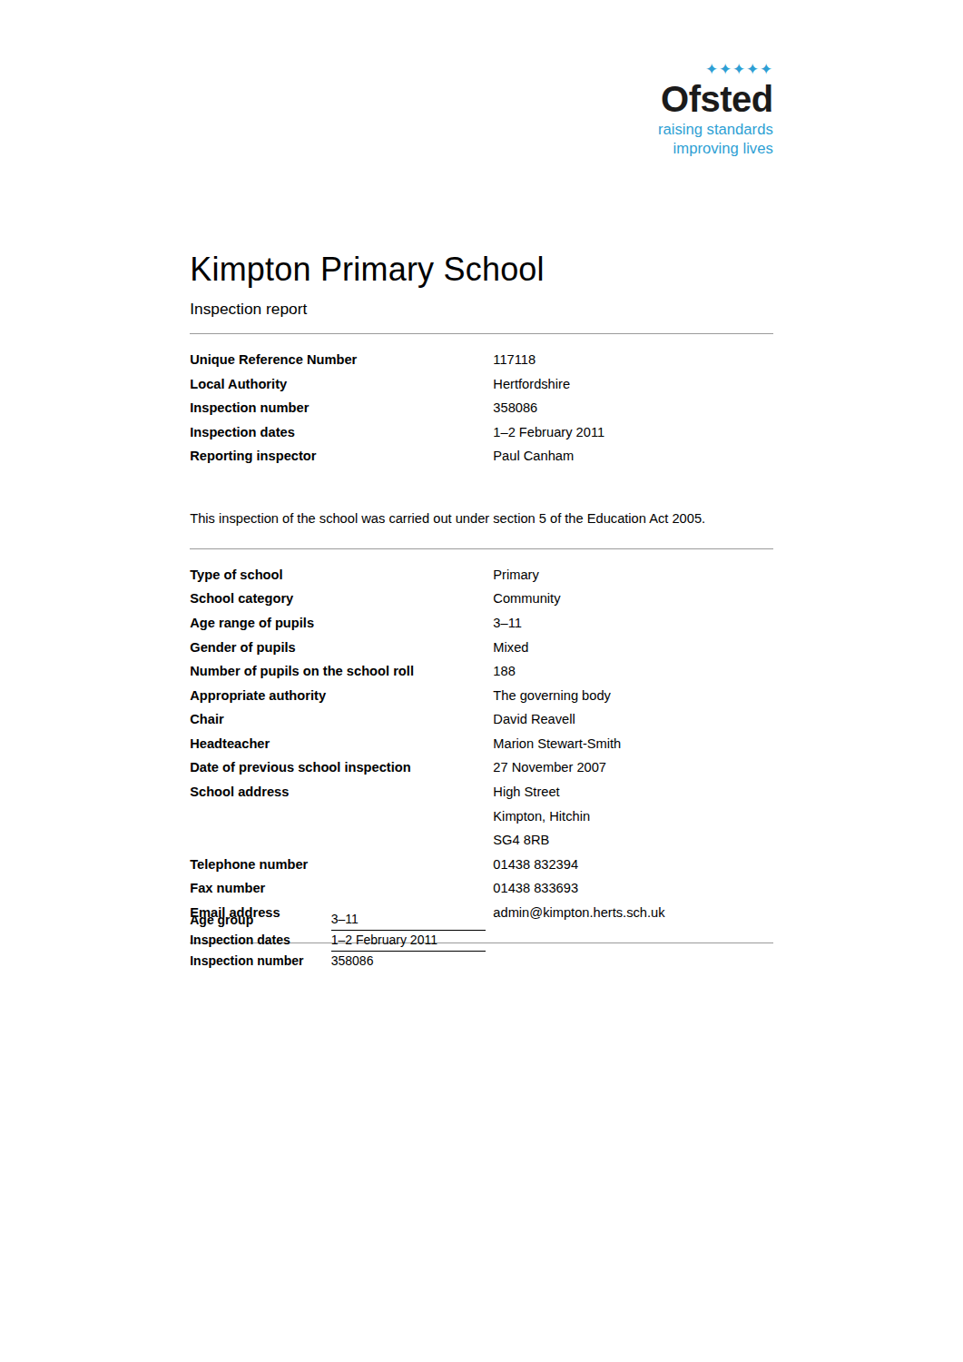✦✦✦✦✦
Ofsted
raising standards
improving lives
Kimpton Primary School
Inspection report
| Unique Reference Number | 117118 |
| Local Authority | Hertfordshire |
| Inspection number | 358086 |
| Inspection dates | 1–2 February 2011 |
| Reporting inspector | Paul Canham |
This inspection of the school was carried out under section 5 of the Education Act 2005.
| Type of school | Primary |
| School category | Community |
| Age range of pupils | 3–11 |
| Gender of pupils | Mixed |
| Number of pupils on the school roll | 188 |
| Appropriate authority | The governing body |
| Chair | David Reavell |
| Headteacher | Marion Stewart-Smith |
| Date of previous school inspection | 27 November 2007 |
| School address | High Street |
| | Kimpton, Hitchin |
| | SG4 8RB |
| Telephone number | 01438 832394 |
| Fax number | 01438 833693 |
| Email address | admin@kimpton.herts.sch.uk |
| Age group | 3–11 |
| Inspection dates | 1–2 February 2011 |
| Inspection number | 358086 |